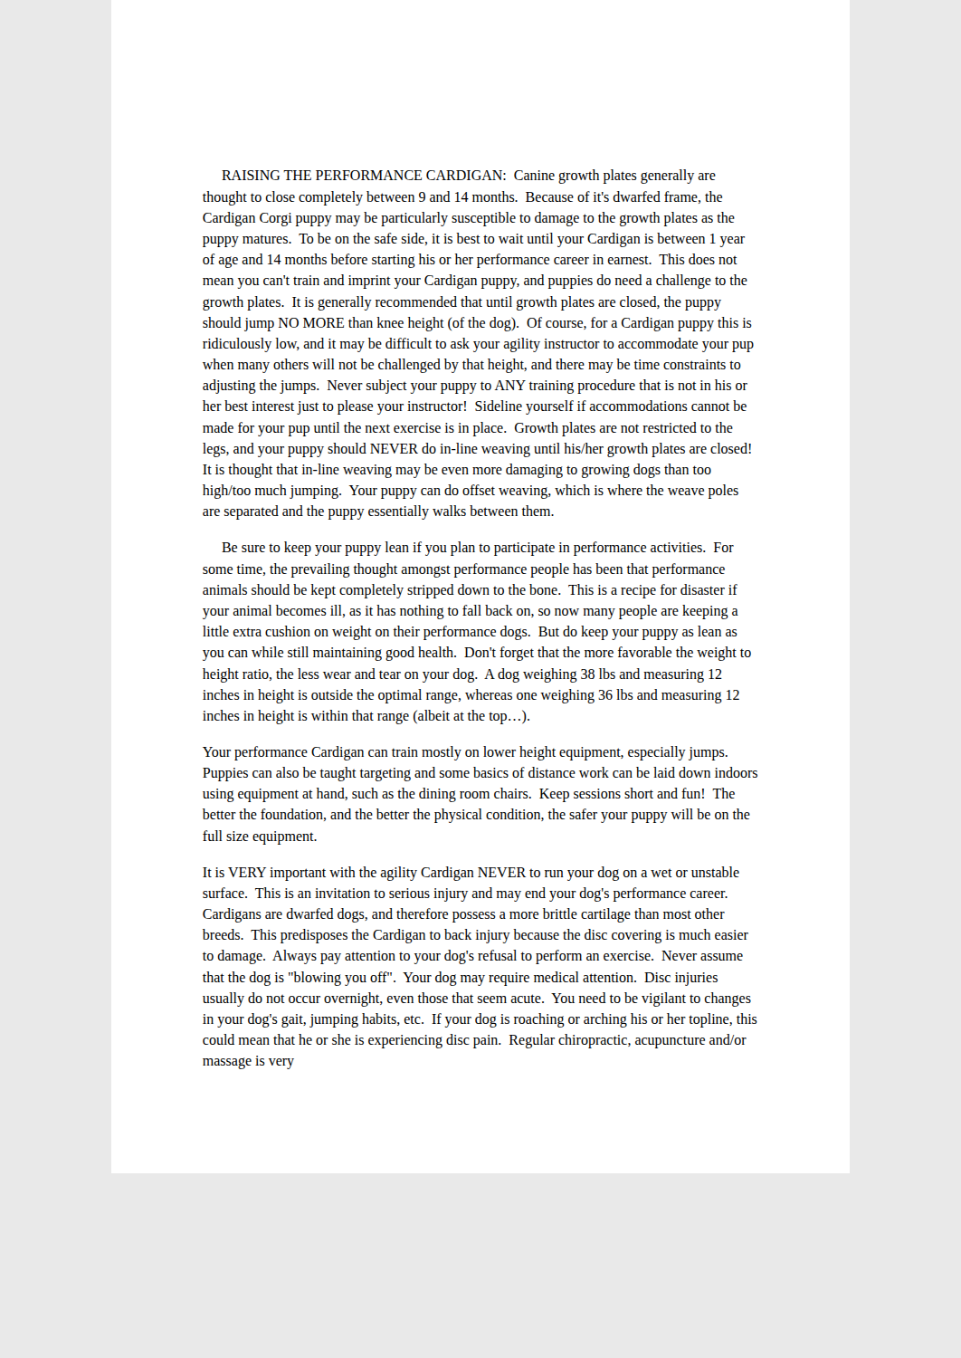RAISING THE PERFORMANCE CARDIGAN: Canine growth plates generally are thought to close completely between 9 and 14 months. Because of it's dwarfed frame, the Cardigan Corgi puppy may be particularly susceptible to damage to the growth plates as the puppy matures. To be on the safe side, it is best to wait until your Cardigan is between 1 year of age and 14 months before starting his or her performance career in earnest. This does not mean you can't train and imprint your Cardigan puppy, and puppies do need a challenge to the growth plates. It is generally recommended that until growth plates are closed, the puppy should jump NO MORE than knee height (of the dog). Of course, for a Cardigan puppy this is ridiculously low, and it may be difficult to ask your agility instructor to accommodate your pup when many others will not be challenged by that height, and there may be time constraints to adjusting the jumps. Never subject your puppy to ANY training procedure that is not in his or her best interest just to please your instructor! Sideline yourself if accommodations cannot be made for your pup until the next exercise is in place. Growth plates are not restricted to the legs, and your puppy should NEVER do in-line weaving until his/her growth plates are closed! It is thought that in-line weaving may be even more damaging to growing dogs than too high/too much jumping. Your puppy can do offset weaving, which is where the weave poles are separated and the puppy essentially walks between them.
Be sure to keep your puppy lean if you plan to participate in performance activities. For some time, the prevailing thought amongst performance people has been that performance animals should be kept completely stripped down to the bone. This is a recipe for disaster if your animal becomes ill, as it has nothing to fall back on, so now many people are keeping a little extra cushion on weight on their performance dogs. But do keep your puppy as lean as you can while still maintaining good health. Don't forget that the more favorable the weight to height ratio, the less wear and tear on your dog. A dog weighing 38 lbs and measuring 12 inches in height is outside the optimal range, whereas one weighing 36 lbs and measuring 12 inches in height is within that range (albeit at the top…).
Your performance Cardigan can train mostly on lower height equipment, especially jumps. Puppies can also be taught targeting and some basics of distance work can be laid down indoors using equipment at hand, such as the dining room chairs. Keep sessions short and fun! The better the foundation, and the better the physical condition, the safer your puppy will be on the full size equipment.
It is VERY important with the agility Cardigan NEVER to run your dog on a wet or unstable surface. This is an invitation to serious injury and may end your dog's performance career. Cardigans are dwarfed dogs, and therefore possess a more brittle cartilage than most other breeds. This predisposes the Cardigan to back injury because the disc covering is much easier to damage. Always pay attention to your dog's refusal to perform an exercise. Never assume that the dog is "blowing you off". Your dog may require medical attention. Disc injuries usually do not occur overnight, even those that seem acute. You need to be vigilant to changes in your dog's gait, jumping habits, etc. If your dog is roaching or arching his or her topline, this could mean that he or she is experiencing disc pain. Regular chiropractic, acupuncture and/or massage is very